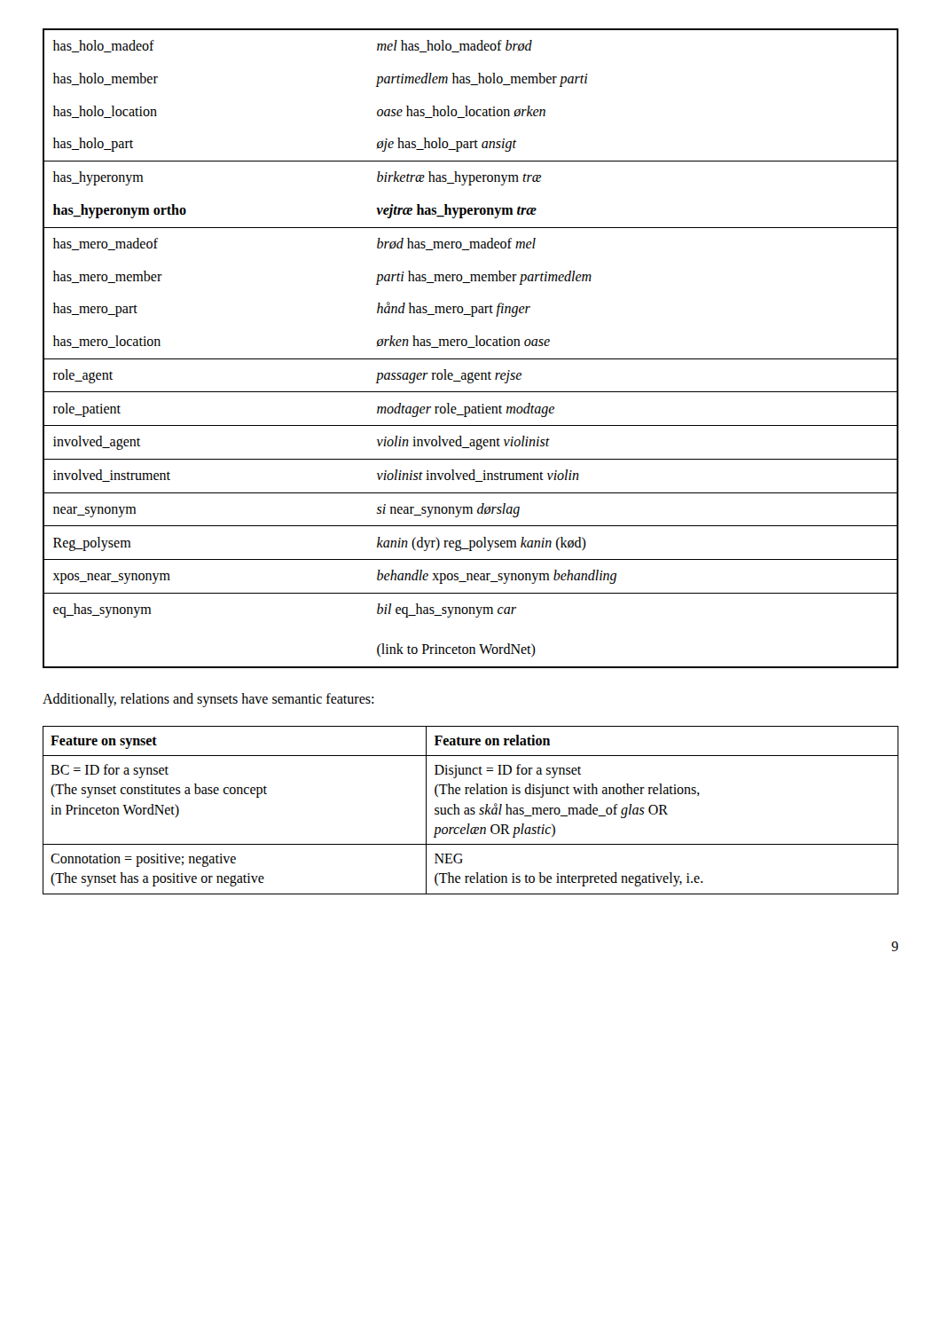| has_holo_madeof | mel has_holo_madeof brød |
| has_holo_member | partimedlem has_holo_member parti |
| has_holo_location | oase has_holo_location ørken |
| has_holo_part | øje has_holo_part ansigt |
| has_hyperonym | birketræ has_hyperonym træ |
| has_hyperonym ortho | vejtræ has_hyperonym træ |
| has_mero_madeof | brød has_mero_madeof mel |
| has_mero_member | parti has_mero_member partimedlem |
| has_mero_part | hånd has_mero_part finger |
| has_mero_location | ørken has_mero_location oase |
| role_agent | passager role_agent rejse |
| role_patient | modtager role_patient modtage |
| involved_agent | violin involved_agent violinist |
| involved_instrument | violinist involved_instrument violin |
| near_synonym | si near_synonym dørslag |
| Reg_polysem | kanin (dyr) reg_polysem kanin (kød) |
| xpos_near_synonym | behandle xpos_near_synonym behandling |
| eq_has_synonym | bil eq_has_synonym car (link to Princeton WordNet) |
Additionally, relations and synsets have semantic features:
| Feature on synset | Feature on relation |
| --- | --- |
| BC = ID for a synset (The synset constitutes a base concept in Princeton WordNet) | Disjunct = ID for a synset (The relation is disjunct with another relations, such as skål has_mero_made_of glas OR porcelæn OR plastic ) |
| Connotation = positive; negative (The synset has a positive or negative | NEG (The relation is to be interpreted negatively, i.e. |
9